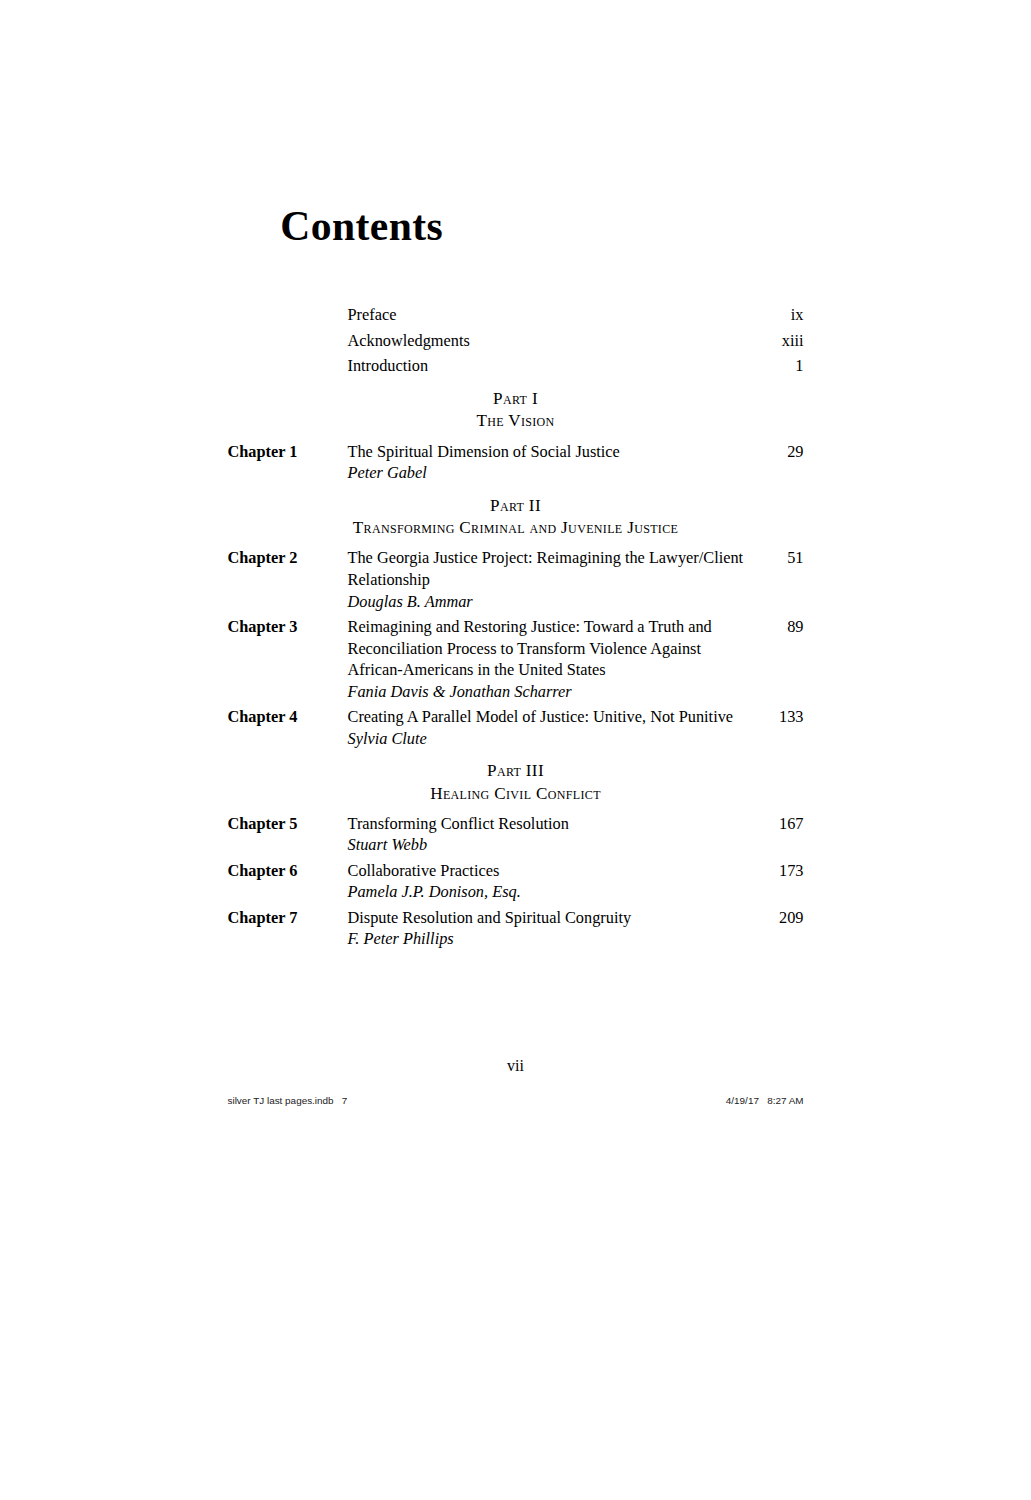Contents
| | Preface | ix |
| | Acknowledgments | xiii |
| | Introduction | 1 |
| Part I The Vision |
| Chapter 1 | The Spiritual Dimension of Social Justice Peter Gabel | 29 |
| Part II Transforming Criminal and Juvenile Justice |
| Chapter 2 | The Georgia Justice Project: Reimagining the Lawyer/Client Relationship Douglas B. Ammar | 51 |
| Chapter 3 | Reimagining and Restoring Justice: Toward a Truth and Reconciliation Process to Transform Violence Against African-Americans in the United States Fania Davis & Jonathan Scharrer | 89 |
| Chapter 4 | Creating A Parallel Model of Justice: Unitive, Not Punitive Sylvia Clute | 133 |
| Part III Healing Civil Conflict |
| Chapter 5 | Transforming Conflict Resolution Stuart Webb | 167 |
| Chapter 6 | Collaborative Practices Pamela J.P. Donison, Esq. | 173 |
| Chapter 7 | Dispute Resolution and Spiritual Congruity F. Peter Phillips | 209 |
vii
silver TJ last pages.indb 7 4/19/17 8:27 AM